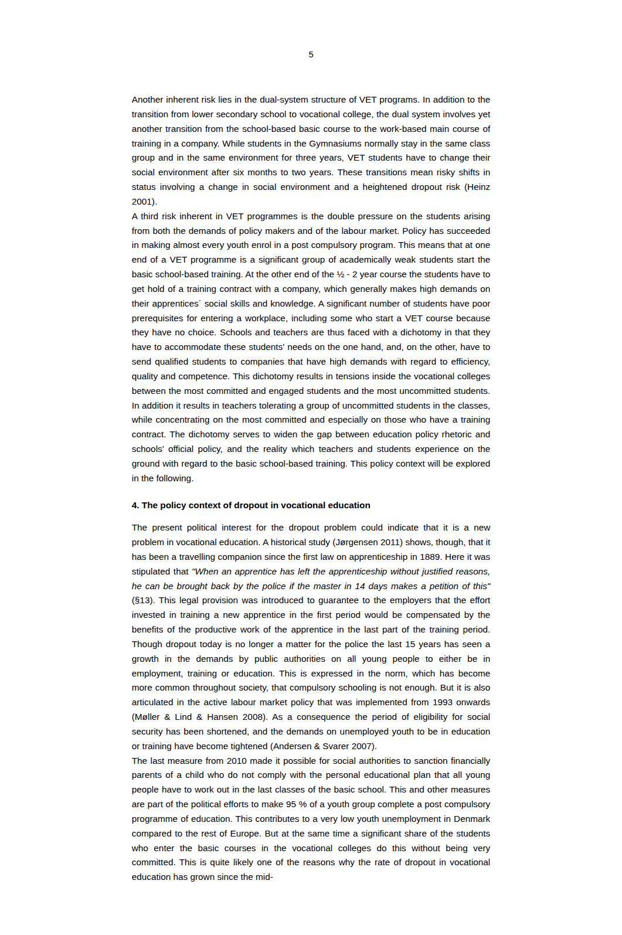5
Another inherent risk lies in the dual-system structure of VET programs. In addition to the transition from lower secondary school to vocational college, the dual system involves yet another transition from the school-based basic course to the work-based main course of training in a company. While students in the Gymnasiums normally stay in the same class group and in the same environment for three years, VET students have to change their social environment after six months to two years. These transitions mean risky shifts in status involving a change in social environment and a heightened dropout risk (Heinz 2001).
A third risk inherent in VET programmes is the double pressure on the students arising from both the demands of policy makers and of the labour market. Policy has succeeded in making almost every youth enrol in a post compulsory program. This means that at one end of a VET programme is a significant group of academically weak students start the basic school-based training. At the other end of the ½ - 2 year course the students have to get hold of a training contract with a company, which generally makes high demands on their apprentices´ social skills and knowledge. A significant number of students have poor prerequisites for entering a workplace, including some who start a VET course because they have no choice. Schools and teachers are thus faced with a dichotomy in that they have to accommodate these students' needs on the one hand, and, on the other, have to send qualified students to companies that have high demands with regard to efficiency, quality and competence. This dichotomy results in tensions inside the vocational colleges between the most committed and engaged students and the most uncommitted students. In addition it results in teachers tolerating a group of uncommitted students in the classes, while concentrating on the most committed and especially on those who have a training contract. The dichotomy serves to widen the gap between education policy rhetoric and schools' official policy, and the reality which teachers and students experience on the ground with regard to the basic school-based training. This policy context will be explored in the following.
4. The policy context of dropout in vocational education
The present political interest for the dropout problem could indicate that it is a new problem in vocational education. A historical study (Jørgensen 2011) shows, though, that it has been a travelling companion since the first law on apprenticeship in 1889. Here it was stipulated that "When an apprentice has left the apprenticeship without justified reasons, he can be brought back by the police if the master in 14 days makes a petition of this" (§13). This legal provision was introduced to guarantee to the employers that the effort invested in training a new apprentice in the first period would be compensated by the benefits of the productive work of the apprentice in the last part of the training period. Though dropout today is no longer a matter for the police the last 15 years has seen a growth in the demands by public authorities on all young people to either be in employment, training or education. This is expressed in the norm, which has become more common throughout society, that compulsory schooling is not enough. But it is also articulated in the active labour market policy that was implemented from 1993 onwards (Møller & Lind & Hansen 2008). As a consequence the period of eligibility for social security has been shortened, and the demands on unemployed youth to be in education or training have become tightened (Andersen & Svarer 2007).
The last measure from 2010 made it possible for social authorities to sanction financially parents of a child who do not comply with the personal educational plan that all young people have to work out in the last classes of the basic school. This and other measures are part of the political efforts to make 95 % of a youth group complete a post compulsory programme of education. This contributes to a very low youth unemployment in Denmark compared to the rest of Europe. But at the same time a significant share of the students who enter the basic courses in the vocational colleges do this without being very committed. This is quite likely one of the reasons why the rate of dropout in vocational education has grown since the mid-